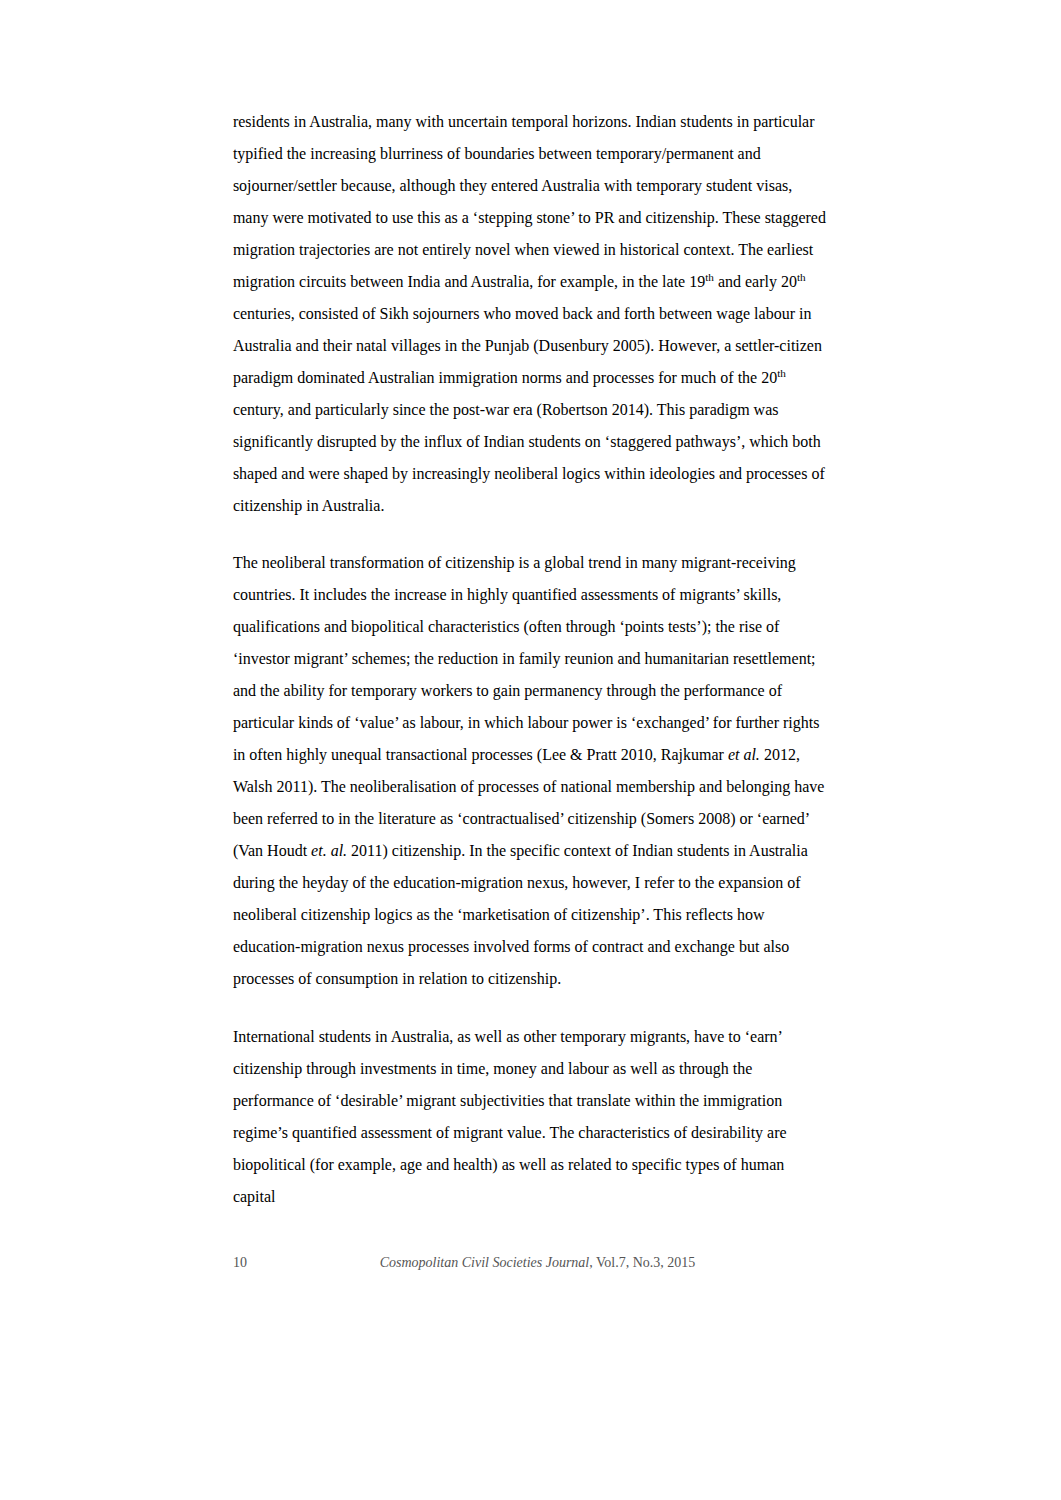residents in Australia, many with uncertain temporal horizons. Indian students in particular typified the increasing blurriness of boundaries between temporary/permanent and sojourner/settler because, although they entered Australia with temporary student visas, many were motivated to use this as a ‘stepping stone’ to PR and citizenship. These staggered migration trajectories are not entirely novel when viewed in historical context. The earliest migration circuits between India and Australia, for example, in the late 19th and early 20th centuries, consisted of Sikh sojourners who moved back and forth between wage labour in Australia and their natal villages in the Punjab (Dusenbury 2005). However, a settler-citizen paradigm dominated Australian immigration norms and processes for much of the 20th century, and particularly since the post-war era (Robertson 2014). This paradigm was significantly disrupted by the influx of Indian students on ‘staggered pathways’, which both shaped and were shaped by increasingly neoliberal logics within ideologies and processes of citizenship in Australia.
The neoliberal transformation of citizenship is a global trend in many migrant-receiving countries. It includes the increase in highly quantified assessments of migrants’ skills, qualifications and biopolitical characteristics (often through ‘points tests’); the rise of ‘investor migrant’ schemes; the reduction in family reunion and humanitarian resettlement; and the ability for temporary workers to gain permanency through the performance of particular kinds of ‘value’ as labour, in which labour power is ‘exchanged’ for further rights in often highly unequal transactional processes (Lee & Pratt 2010, Rajkumar et al. 2012, Walsh 2011). The neoliberalisation of processes of national membership and belonging have been referred to in the literature as ‘contractualised’ citizenship (Somers 2008) or ‘earned’ (Van Houdt et. al. 2011) citizenship. In the specific context of Indian students in Australia during the heyday of the education-migration nexus, however, I refer to the expansion of neoliberal citizenship logics as the ‘marketisation of citizenship’. This reflects how education-migration nexus processes involved forms of contract and exchange but also processes of consumption in relation to citizenship.
International students in Australia, as well as other temporary migrants, have to ‘earn’ citizenship through investments in time, money and labour as well as through the performance of ‘desirable’ migrant subjectivities that translate within the immigration regime’s quantified assessment of migrant value. The characteristics of desirability are biopolitical (for example, age and health) as well as related to specific types of human capital
10
Cosmopolitan Civil Societies Journal, Vol.7, No.3, 2015